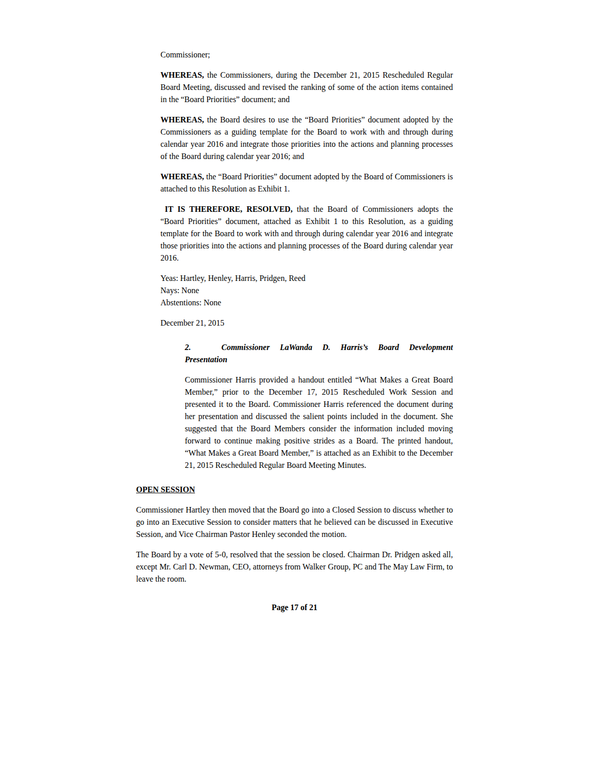Commissioner;
WHEREAS, the Commissioners, during the December 21, 2015 Rescheduled Regular Board Meeting, discussed and revised the ranking of some of the action items contained in the “Board Priorities” document; and
WHEREAS, the Board desires to use the “Board Priorities” document adopted by the Commissioners as a guiding template for the Board to work with and through during calendar year 2016 and integrate those priorities into the actions and planning processes of the Board during calendar year 2016; and
WHEREAS, the “Board Priorities” document adopted by the Board of Commissioners is attached to this Resolution as Exhibit 1.
IT IS THEREFORE, RESOLVED, that the Board of Commissioners adopts the “Board Priorities” document, attached as Exhibit 1 to this Resolution, as a guiding template for the Board to work with and through during calendar year 2016 and integrate those priorities into the actions and planning processes of the Board during calendar year 2016.
Yeas: Hartley, Henley, Harris, Pridgen, Reed
Nays: None
Abstentions: None
December 21, 2015
2. Commissioner LaWanda D. Harris’s Board Development Presentation
Commissioner Harris provided a handout entitled “What Makes a Great Board Member,” prior to the December 17, 2015 Rescheduled Work Session and presented it to the Board. Commissioner Harris referenced the document during her presentation and discussed the salient points included in the document. She suggested that the Board Members consider the information included moving forward to continue making positive strides as a Board. The printed handout, “What Makes a Great Board Member,” is attached as an Exhibit to the December 21, 2015 Rescheduled Regular Board Meeting Minutes.
OPEN SESSION
Commissioner Hartley then moved that the Board go into a Closed Session to discuss whether to go into an Executive Session to consider matters that he believed can be discussed in Executive Session, and Vice Chairman Pastor Henley seconded the motion.
The Board by a vote of 5-0, resolved that the session be closed. Chairman Dr. Pridgen asked all, except Mr. Carl D. Newman, CEO, attorneys from Walker Group, PC and The May Law Firm, to leave the room.
Page 17 of 21